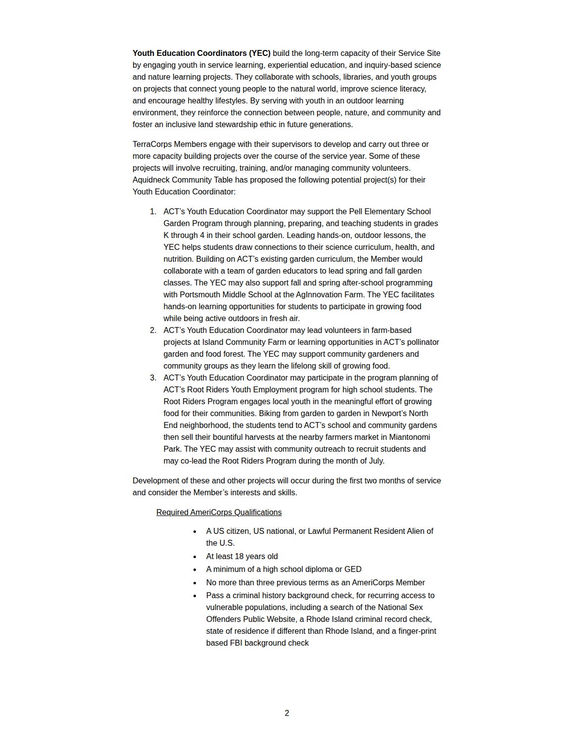Youth Education Coordinators (YEC) build the long-term capacity of their Service Site by engaging youth in service learning, experiential education, and inquiry-based science and nature learning projects. They collaborate with schools, libraries, and youth groups on projects that connect young people to the natural world, improve science literacy, and encourage healthy lifestyles. By serving with youth in an outdoor learning environment, they reinforce the connection between people, nature, and community and foster an inclusive land stewardship ethic in future generations.
TerraCorps Members engage with their supervisors to develop and carry out three or more capacity building projects over the course of the service year. Some of these projects will involve recruiting, training, and/or managing community volunteers. Aquidneck Community Table has proposed the following potential project(s) for their Youth Education Coordinator:
ACT’s Youth Education Coordinator may support the Pell Elementary School Garden Program through planning, preparing, and teaching students in grades K through 4 in their school garden. Leading hands-on, outdoor lessons, the YEC helps students draw connections to their science curriculum, health, and nutrition. Building on ACT’s existing garden curriculum, the Member would collaborate with a team of garden educators to lead spring and fall garden classes. The YEC may also support fall and spring after-school programming with Portsmouth Middle School at the AgInnovation Farm. The YEC facilitates hands-on learning opportunities for students to participate in growing food while being active outdoors in fresh air.
ACT’s Youth Education Coordinator may lead volunteers in farm-based projects at Island Community Farm or learning opportunities in ACT’s pollinator garden and food forest. The YEC may support community gardeners and community groups as they learn the lifelong skill of growing food.
ACT’s Youth Education Coordinator may participate in the program planning of ACT’s Root Riders Youth Employment program for high school students. The Root Riders Program engages local youth in the meaningful effort of growing food for their communities. Biking from garden to garden in Newport’s North End neighborhood, the students tend to ACT’s school and community gardens then sell their bountiful harvests at the nearby farmers market in Miantonomi Park. The YEC may assist with community outreach to recruit students and may co-lead the Root Riders Program during the month of July.
Development of these and other projects will occur during the first two months of service and consider the Member’s interests and skills.
Required AmeriCorps Qualifications
A US citizen, US national, or Lawful Permanent Resident Alien of the U.S.
At least 18 years old
A minimum of a high school diploma or GED
No more than three previous terms as an AmeriCorps Member
Pass a criminal history background check, for recurring access to vulnerable populations, including a search of the National Sex Offenders Public Website, a Rhode Island criminal record check, state of residence if different than Rhode Island, and a finger-print based FBI background check
2